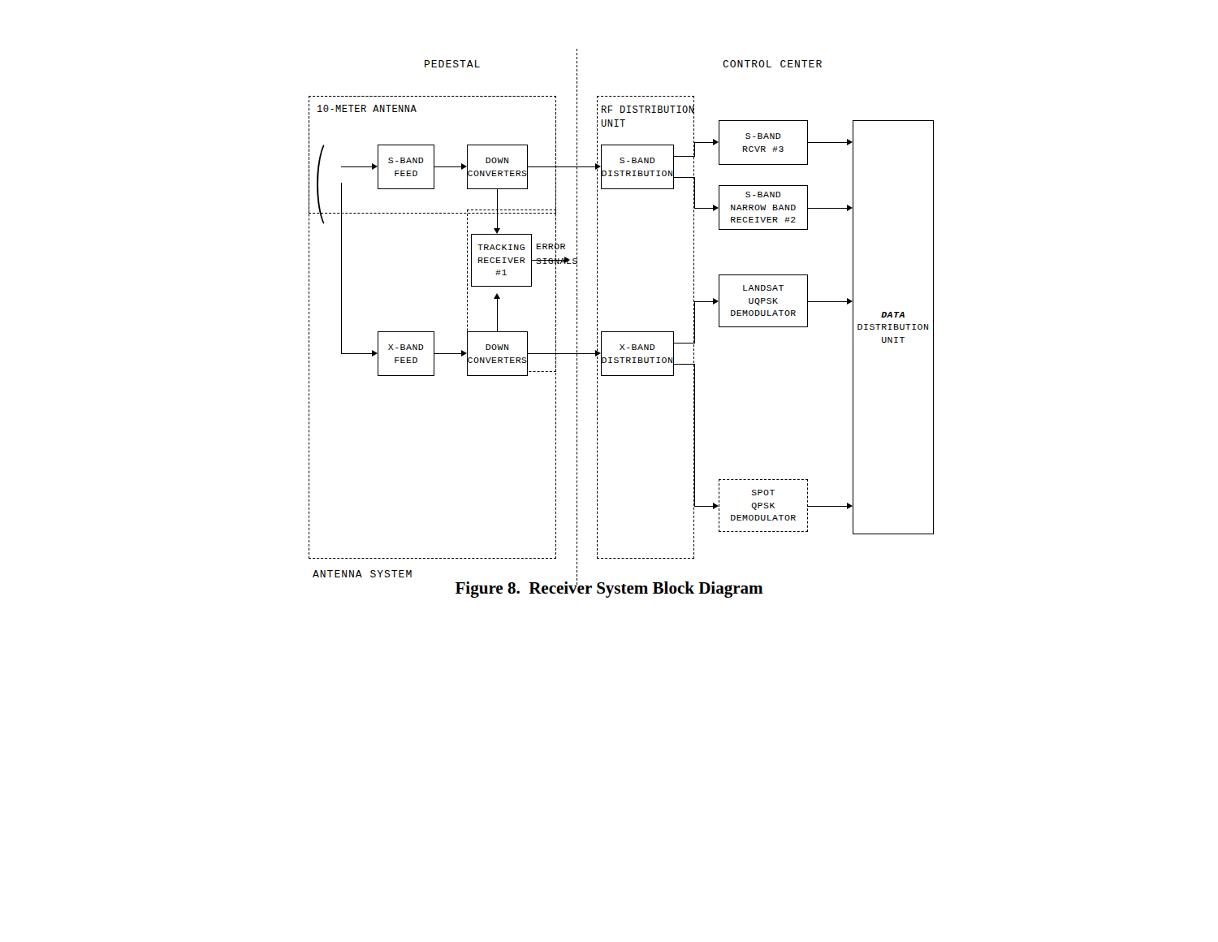PEDESTAL
CONTROL CENTER
ANTENNA SYSTEM
10-METER ANTENNA
RF DISTRIBUTION
UNIT
S-BAND
FEED
DOWN
CONVERTERS
S-BAND
DISTRIBUTION
S-BAND
RCVR #3
S-BAND
NARROW BAND
RECEIVER #2
TRACKING
RECEIVER
#1
X-BAND
FEED
DOWN
CONVERTERS
X-BAND
DISTRIBUTION
LANDSAT
UQPSK
DEMODULATOR
SPOT
QPSK
DEMODULATOR
DATA DISTRIBUTION UNIT
ERROR
SIGNALS
Figure 8. Receiver System Block Diagram